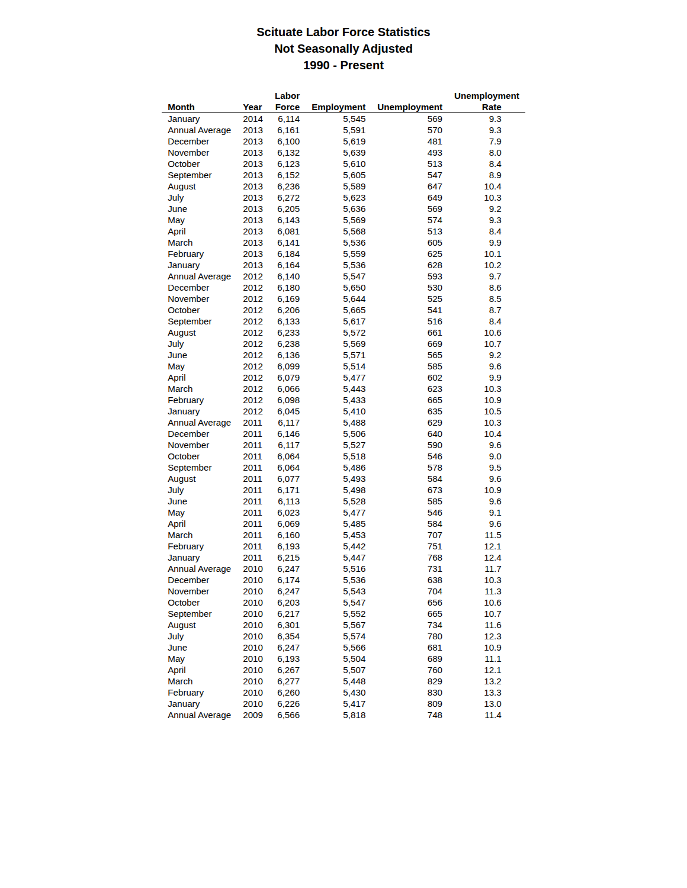Scituate Labor Force Statistics
Not Seasonally Adjusted
1990 - Present
| | | Labor | | | Unemployment |
| --- | --- | --- | --- | --- | --- |
| Month | Year | Force | Employment | Unemployment | Rate |
| January | 2014 | 6,114 | 5,545 | 569 | 9.3 |
| Annual Average | 2013 | 6,161 | 5,591 | 570 | 9.3 |
| December | 2013 | 6,100 | 5,619 | 481 | 7.9 |
| November | 2013 | 6,132 | 5,639 | 493 | 8.0 |
| October | 2013 | 6,123 | 5,610 | 513 | 8.4 |
| September | 2013 | 6,152 | 5,605 | 547 | 8.9 |
| August | 2013 | 6,236 | 5,589 | 647 | 10.4 |
| July | 2013 | 6,272 | 5,623 | 649 | 10.3 |
| June | 2013 | 6,205 | 5,636 | 569 | 9.2 |
| May | 2013 | 6,143 | 5,569 | 574 | 9.3 |
| April | 2013 | 6,081 | 5,568 | 513 | 8.4 |
| March | 2013 | 6,141 | 5,536 | 605 | 9.9 |
| February | 2013 | 6,184 | 5,559 | 625 | 10.1 |
| January | 2013 | 6,164 | 5,536 | 628 | 10.2 |
| Annual Average | 2012 | 6,140 | 5,547 | 593 | 9.7 |
| December | 2012 | 6,180 | 5,650 | 530 | 8.6 |
| November | 2012 | 6,169 | 5,644 | 525 | 8.5 |
| October | 2012 | 6,206 | 5,665 | 541 | 8.7 |
| September | 2012 | 6,133 | 5,617 | 516 | 8.4 |
| August | 2012 | 6,233 | 5,572 | 661 | 10.6 |
| July | 2012 | 6,238 | 5,569 | 669 | 10.7 |
| June | 2012 | 6,136 | 5,571 | 565 | 9.2 |
| May | 2012 | 6,099 | 5,514 | 585 | 9.6 |
| April | 2012 | 6,079 | 5,477 | 602 | 9.9 |
| March | 2012 | 6,066 | 5,443 | 623 | 10.3 |
| February | 2012 | 6,098 | 5,433 | 665 | 10.9 |
| January | 2012 | 6,045 | 5,410 | 635 | 10.5 |
| Annual Average | 2011 | 6,117 | 5,488 | 629 | 10.3 |
| December | 2011 | 6,146 | 5,506 | 640 | 10.4 |
| November | 2011 | 6,117 | 5,527 | 590 | 9.6 |
| October | 2011 | 6,064 | 5,518 | 546 | 9.0 |
| September | 2011 | 6,064 | 5,486 | 578 | 9.5 |
| August | 2011 | 6,077 | 5,493 | 584 | 9.6 |
| July | 2011 | 6,171 | 5,498 | 673 | 10.9 |
| June | 2011 | 6,113 | 5,528 | 585 | 9.6 |
| May | 2011 | 6,023 | 5,477 | 546 | 9.1 |
| April | 2011 | 6,069 | 5,485 | 584 | 9.6 |
| March | 2011 | 6,160 | 5,453 | 707 | 11.5 |
| February | 2011 | 6,193 | 5,442 | 751 | 12.1 |
| January | 2011 | 6,215 | 5,447 | 768 | 12.4 |
| Annual Average | 2010 | 6,247 | 5,516 | 731 | 11.7 |
| December | 2010 | 6,174 | 5,536 | 638 | 10.3 |
| November | 2010 | 6,247 | 5,543 | 704 | 11.3 |
| October | 2010 | 6,203 | 5,547 | 656 | 10.6 |
| September | 2010 | 6,217 | 5,552 | 665 | 10.7 |
| August | 2010 | 6,301 | 5,567 | 734 | 11.6 |
| July | 2010 | 6,354 | 5,574 | 780 | 12.3 |
| June | 2010 | 6,247 | 5,566 | 681 | 10.9 |
| May | 2010 | 6,193 | 5,504 | 689 | 11.1 |
| April | 2010 | 6,267 | 5,507 | 760 | 12.1 |
| March | 2010 | 6,277 | 5,448 | 829 | 13.2 |
| February | 2010 | 6,260 | 5,430 | 830 | 13.3 |
| January | 2010 | 6,226 | 5,417 | 809 | 13.0 |
| Annual Average | 2009 | 6,566 | 5,818 | 748 | 11.4 |